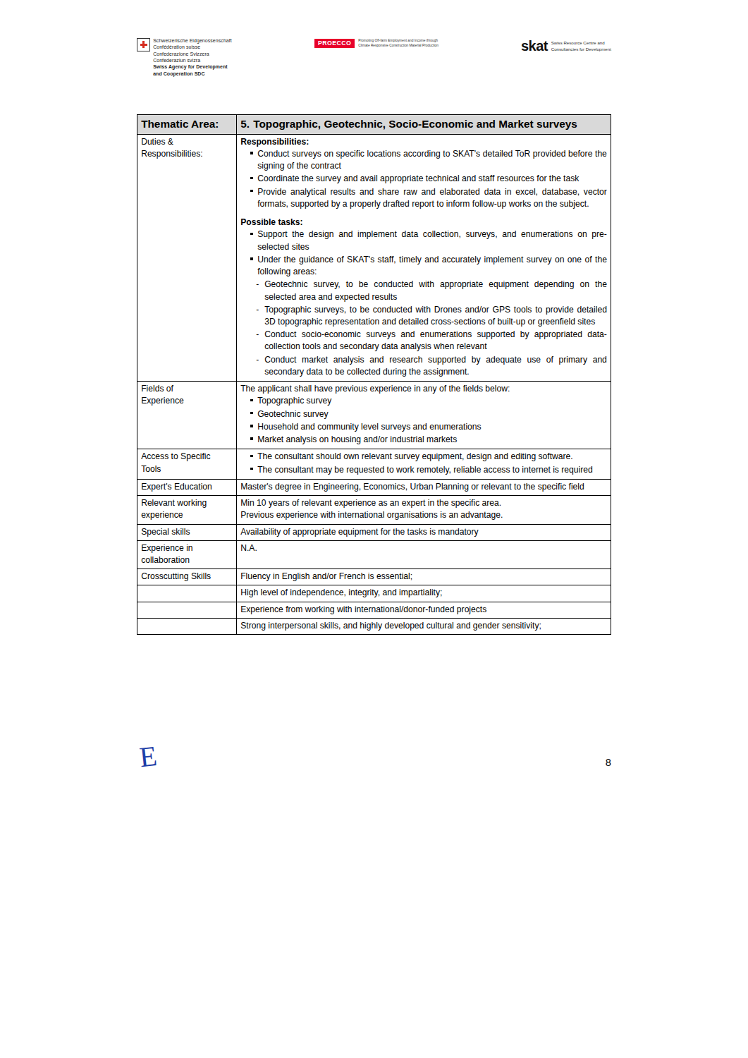Schweizerische Eidgenossenschaft
Confédération suisse
Confederazione Svizzera
Confederaziun svizra
Swiss Agency for Development
and Cooperation SDC
PROECCO
Promoting Off-farm Employment and Income through
Climate Responsive Construction Material Production
skat
Swiss Resource Centre and
Consultancies for Development
| Thematic Area: | 5. Topographic, Geotechnic, Socio-Economic and Market surveys |
| Duties & Responsibilities: | Responsibilities: Conduct surveys on specific locations according to SKAT's detailed ToR provided before the signing of the contract Coordinate the survey and avail appropriate technical and staff resources for the task Provide analytical results and share raw and elaborated data in excel, database, vector formats, supported by a properly drafted report to inform follow-up works on the subject. Possible tasks: Support the design and implement data collection, surveys, and enumerations on pre-selected sites Under the guidance of SKAT's staff, timely and accurately implement survey on one of the following areas: Geotechnic survey, to be conducted with appropriate equipment depending on the selected area and expected results Topographic surveys, to be conducted with Drones and/or GPS tools to provide detailed 3D topographic representation and detailed cross-sections of built-up or greenfield sites Conduct socio-economic surveys and enumerations supported by appropriated data-collection tools and secondary data analysis when relevant Conduct market analysis and research supported by adequate use of primary and secondary data to be collected during the assignment. |
| Fields of Experience | The applicant shall have previous experience in any of the fields below: Topographic survey Geotechnic survey Household and community level surveys and enumerations Market analysis on housing and/or industrial markets |
| Access to Specific Tools | The consultant should own relevant survey equipment, design and editing software. The consultant may be requested to work remotely, reliable access to internet is required |
| Expert's Education | Master's degree in Engineering, Economics, Urban Planning or relevant to the specific field |
| Relevant working experience | Min 10 years of relevant experience as an expert in the specific area. Previous experience with international organisations is an advantage. |
| Special skills | Availability of appropriate equipment for the tasks is mandatory |
| Experience in collaboration | N.A. |
| Crosscutting Skills | Fluency in English and/or French is essential; |
| | High level of independence, integrity, and impartiality; |
| | Experience from working with international/donor-funded projects |
| | Strong interpersonal skills, and highly developed cultural and gender sensitivity; |
E
8